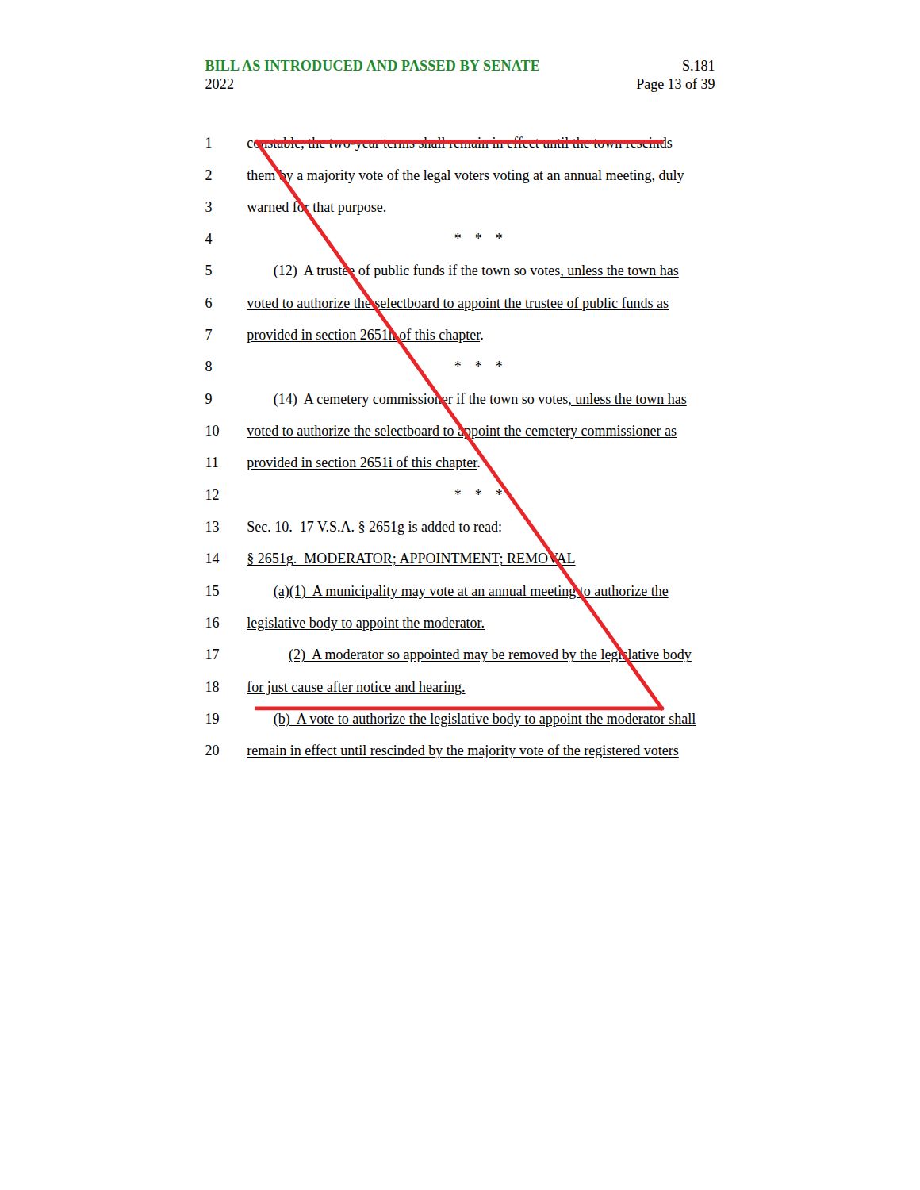BILL AS INTRODUCED AND PASSED BY SENATE
2022
S.181
Page 13 of 39
1
constable, the two-year terms shall remain in effect until the town rescinds
2
them by a majority vote of the legal voters voting at an annual meeting, duly
3
warned for that purpose.
4
* * *
5
(12) A trustee of public funds if the town so votes, unless the town has
6
voted to authorize the selectboard to appoint the trustee of public funds as
7
provided in section 2651h of this chapter.
8
* * *
9
(14) A cemetery commissioner if the town so votes, unless the town has
10
voted to authorize the selectboard to appoint the cemetery commissioner as
11
provided in section 2651i of this chapter.
12
* * *
13
Sec. 10. 17 V.S.A. § 2651g is added to read:
14
§ 2651g. MODERATOR; APPOINTMENT; REMOVAL
15
(a)(1) A municipality may vote at an annual meeting to authorize the
16
legislative body to appoint the moderator.
17
(2) A moderator so appointed may be removed by the legislative body
18
for just cause after notice and hearing.
19
(b) A vote to authorize the legislative body to appoint the moderator shall
20
remain in effect until rescinded by the majority vote of the registered voters